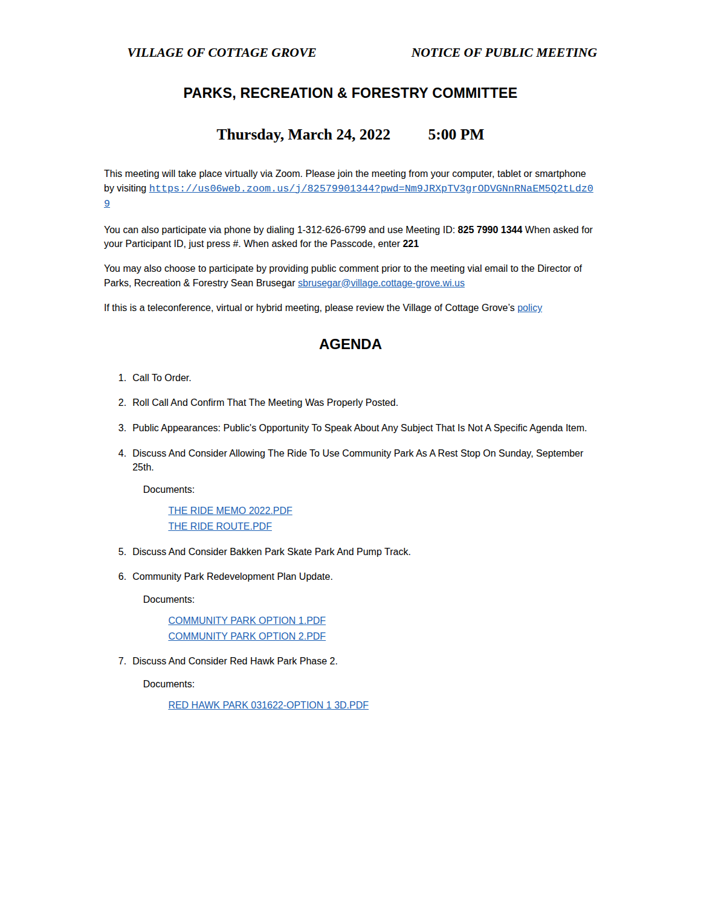VILLAGE OF COTTAGE GROVE NOTICE OF PUBLIC MEETING
PARKS, RECREATION & FORESTRY COMMITTEE
Thursday, March 24, 2022 5:00 PM
This meeting will take place virtually via Zoom. Please join the meeting from your computer, tablet or smartphone by visiting https://us06web.zoom.us/j/82579901344?pwd=Nm9JRXpTV3grODVGNnRNaEM5Q2tLdz09
You can also participate via phone by dialing 1-312-626-6799 and use Meeting ID: 825 7990 1344 When asked for your Participant ID, just press #. When asked for the Passcode, enter 221
You may also choose to participate by providing public comment prior to the meeting vial email to the Director of Parks, Recreation & Forestry Sean Brusegar sbrusegar@village.cottage-grove.wi.us
If this is a teleconference, virtual or hybrid meeting, please review the Village of Cottage Grove’s policy
AGENDA
Call To Order.
Roll Call And Confirm That The Meeting Was Properly Posted.
Public Appearances: Public's Opportunity To Speak About Any Subject That Is Not A Specific Agenda Item.
Discuss And Consider Allowing The Ride To Use Community Park As A Rest Stop On Sunday, September 25th.
Documents:
THE RIDE MEMO 2022.PDF
THE RIDE ROUTE.PDF
Discuss And Consider Bakken Park Skate Park And Pump Track.
Community Park Redevelopment Plan Update.
Documents:
COMMUNITY PARK OPTION 1.PDF
COMMUNITY PARK OPTION 2.PDF
Discuss And Consider Red Hawk Park Phase 2.
Documents:
RED HAWK PARK 031622-OPTION 1 3D.PDF